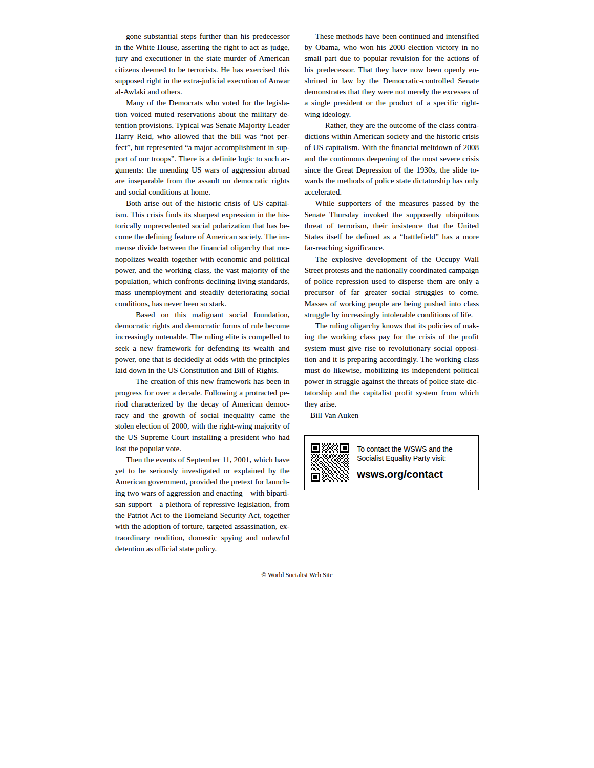gone substantial steps further than his predecessor in the White House, asserting the right to act as judge, jury and executioner in the state murder of American citizens deemed to be terrorists. He has exercised this supposed right in the extra-judicial execution of Anwar al-Awlaki and others.
Many of the Democrats who voted for the legislation voiced muted reservations about the military detention provisions. Typical was Senate Majority Leader Harry Reid, who allowed that the bill was “not perfect”, but represented “a major accomplishment in support of our troops”. There is a definite logic to such arguments: the unending US wars of aggression abroad are inseparable from the assault on democratic rights and social conditions at home.
Both arise out of the historic crisis of US capitalism. This crisis finds its sharpest expression in the historically unprecedented social polarization that has become the defining feature of American society. The immense divide between the financial oligarchy that monopolizes wealth together with economic and political power, and the working class, the vast majority of the population, which confronts declining living standards, mass unemployment and steadily deteriorating social conditions, has never been so stark.
Based on this malignant social foundation, democratic rights and democratic forms of rule become increasingly untenable. The ruling elite is compelled to seek a new framework for defending its wealth and power, one that is decidedly at odds with the principles laid down in the US Constitution and Bill of Rights.
The creation of this new framework has been in progress for over a decade. Following a protracted period characterized by the decay of American democracy and the growth of social inequality came the stolen election of 2000, with the right-wing majority of the US Supreme Court installing a president who had lost the popular vote.
Then the events of September 11, 2001, which have yet to be seriously investigated or explained by the American government, provided the pretext for launching two wars of aggression and enacting—with bipartisan support—a plethora of repressive legislation, from the Patriot Act to the Homeland Security Act, together with the adoption of torture, targeted assassination, extraordinary rendition, domestic spying and unlawful detention as official state policy.
These methods have been continued and intensified by Obama, who won his 2008 election victory in no small part due to popular revulsion for the actions of his predecessor. That they have now been openly enshrined in law by the Democratic-controlled Senate demonstrates that they were not merely the excesses of a single president or the product of a specific right-wing ideology.
Rather, they are the outcome of the class contradictions within American society and the historic crisis of US capitalism. With the financial meltdown of 2008 and the continuous deepening of the most severe crisis since the Great Depression of the 1930s, the slide towards the methods of police state dictatorship has only accelerated.
While supporters of the measures passed by the Senate Thursday invoked the supposedly ubiquitous threat of terrorism, their insistence that the United States itself be defined as a “battlefield” has a more far-reaching significance.
The explosive development of the Occupy Wall Street protests and the nationally coordinated campaign of police repression used to disperse them are only a precursor of far greater social struggles to come. Masses of working people are being pushed into class struggle by increasingly intolerable conditions of life.
The ruling oligarchy knows that its policies of making the working class pay for the crisis of the profit system must give rise to revolutionary social opposition and it is preparing accordingly. The working class must do likewise, mobilizing its independent political power in struggle against the threats of police state dictatorship and the capitalist profit system from which they arise.
Bill Van Auken
To contact the WSWS and the Socialist Equality Party visit: wsws.org/contact
© World Socialist Web Site